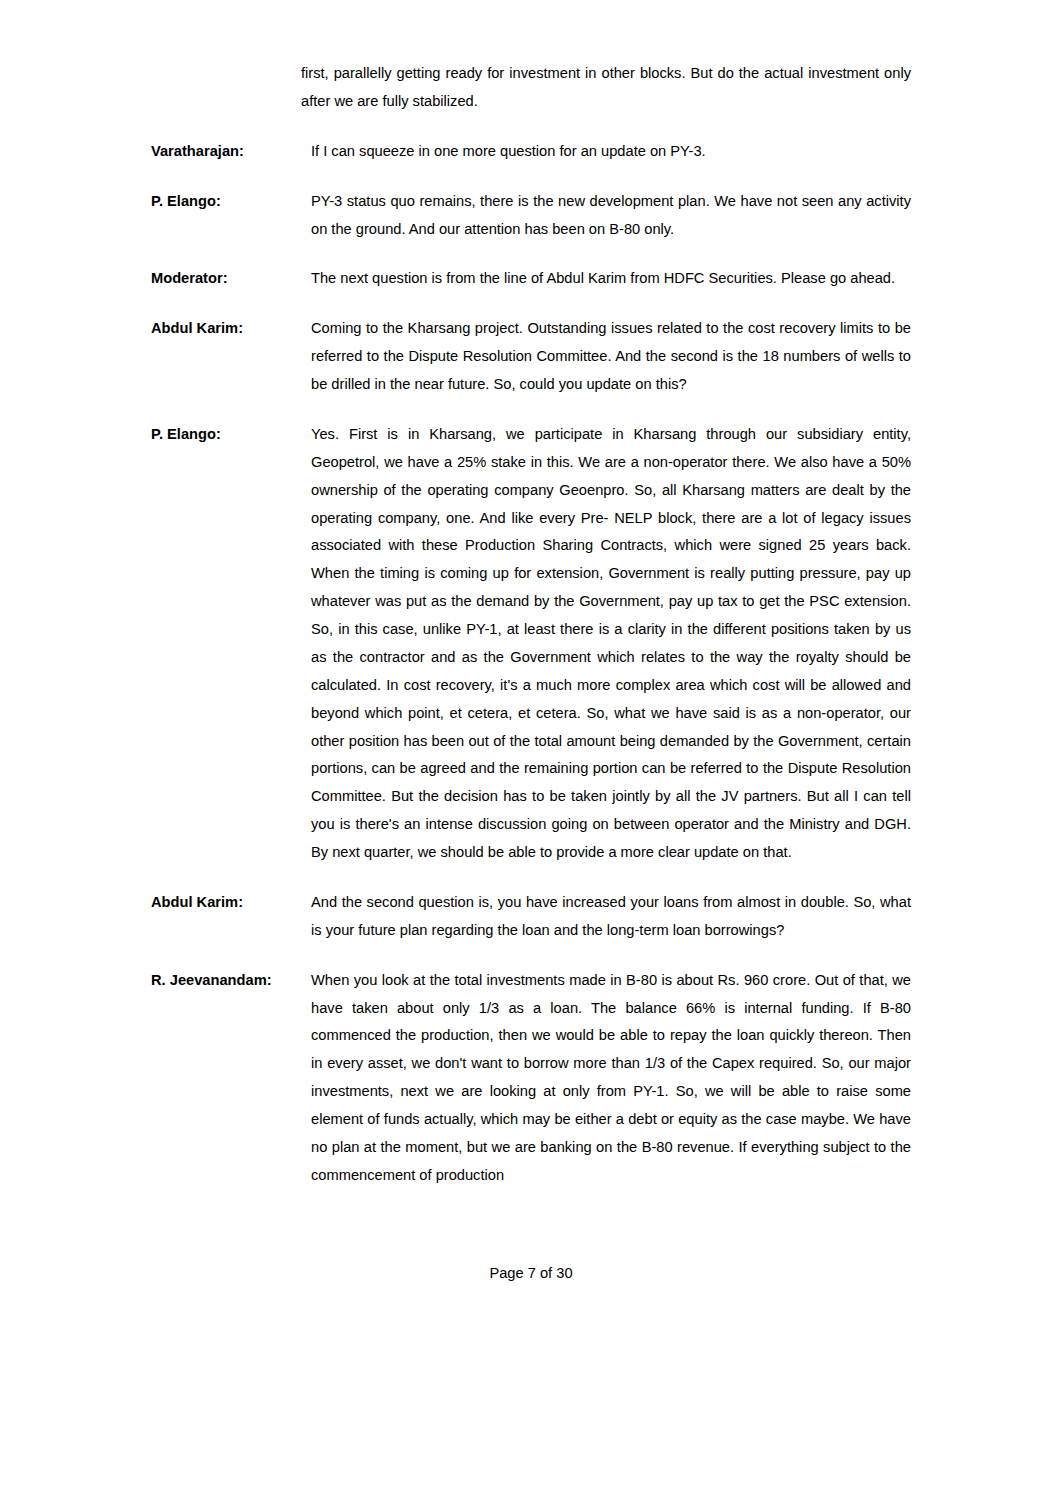first, parallelly getting ready for investment in other blocks. But do the actual investment only after we are fully stabilized.
Varatharajan:
If I can squeeze in one more question for an update on PY-3.
P. Elango:
PY-3 status quo remains, there is the new development plan. We have not seen any activity on the ground. And our attention has been on B-80 only.
Moderator:
The next question is from the line of Abdul Karim from HDFC Securities. Please go ahead.
Abdul Karim:
Coming to the Kharsang project. Outstanding issues related to the cost recovery limits to be referred to the Dispute Resolution Committee. And the second is the 18 numbers of wells to be drilled in the near future. So, could you update on this?
P. Elango:
Yes. First is in Kharsang, we participate in Kharsang through our subsidiary entity, Geopetrol, we have a 25% stake in this. We are a non-operator there. We also have a 50% ownership of the operating company Geoenpro. So, all Kharsang matters are dealt by the operating company, one. And like every Pre- NELP block, there are a lot of legacy issues associated with these Production Sharing Contracts, which were signed 25 years back. When the timing is coming up for extension, Government is really putting pressure, pay up whatever was put as the demand by the Government, pay up tax to get the PSC extension. So, in this case, unlike PY-1, at least there is a clarity in the different positions taken by us as the contractor and as the Government which relates to the way the royalty should be calculated. In cost recovery, it's a much more complex area which cost will be allowed and beyond which point, et cetera, et cetera. So, what we have said is as a non-operator, our other position has been out of the total amount being demanded by the Government, certain portions, can be agreed and the remaining portion can be referred to the Dispute Resolution Committee. But the decision has to be taken jointly by all the JV partners. But all I can tell you is there's an intense discussion going on between operator and the Ministry and DGH. By next quarter, we should be able to provide a more clear update on that.
Abdul Karim:
And the second question is, you have increased your loans from almost in double. So, what is your future plan regarding the loan and the long-term loan borrowings?
R. Jeevanandam:
When you look at the total investments made in B-80 is about Rs. 960 crore. Out of that, we have taken about only 1/3 as a loan. The balance 66% is internal funding. If B-80 commenced the production, then we would be able to repay the loan quickly thereon. Then in every asset, we don't want to borrow more than 1/3 of the Capex required. So, our major investments, next we are looking at only from PY-1. So, we will be able to raise some element of funds actually, which may be either a debt or equity as the case maybe. We have no plan at the moment, but we are banking on the B-80 revenue. If everything subject to the commencement of production
Page 7 of 30